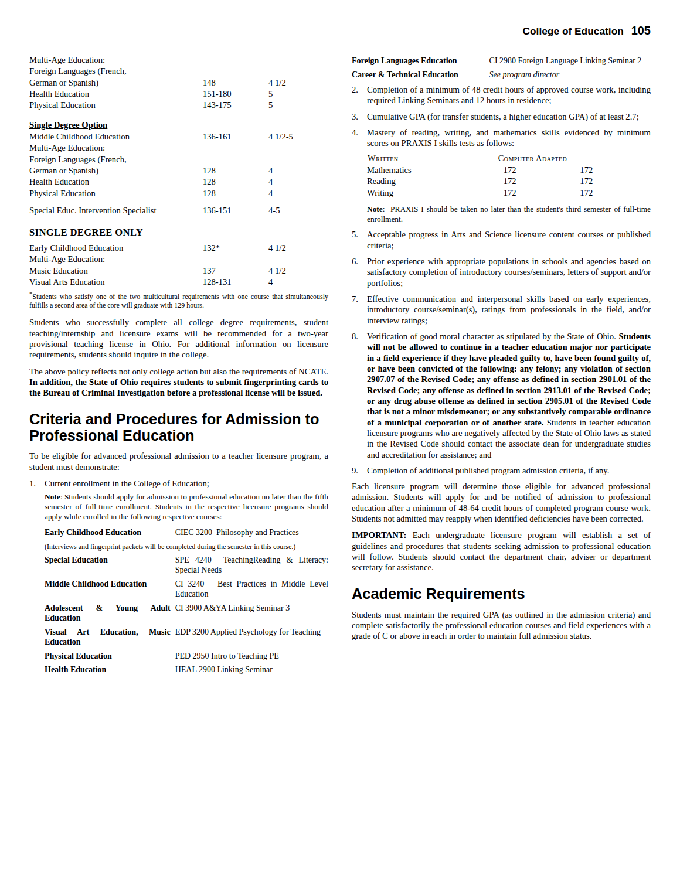College of Education 105
| Multi-Age Education: | | |
| Foreign Languages (French, | | |
| German or Spanish) | 148 | 4 1/2 |
| Health Education | 151-180 | 5 |
| Physical Education | 143-175 | 5 |
Single Degree Option
| Middle Childhood Education | 136-161 | 4 1/2-5 |
| Multi-Age Education: | | |
| Foreign Languages (French, | | |
| German or Spanish) | 128 | 4 |
| Health Education | 128 | 4 |
| Physical Education | 128 | 4 |
| Special Educ. Intervention Specialist | 136-151 | 4-5 |
SINGLE DEGREE ONLY
| Early Childhood Education | 132* | 4 1/2 |
| Multi-Age Education: | | |
| Music Education | 137 | 4 1/2 |
| Visual Arts Education | 128-131 | 4 |
*Students who satisfy one of the two multicultural requirements with one course that simultaneously fulfills a second area of the core will graduate with 129 hours.
Students who successfully complete all college degree requirements, student teaching/internship and licensure exams will be recommended for a two-year provisional teaching license in Ohio. For additional information on licensure requirements, students should inquire in the college.
The above policy reflects not only college action but also the requirements of NCATE. In addition, the State of Ohio requires students to submit fingerprinting cards to the Bureau of Criminal Investigation before a professional license will be issued.
Criteria and Procedures for Admission to Professional Education
To be eligible for advanced professional admission to a teacher licensure program, a student must demonstrate:
Current enrollment in the College of Education;
Note: Students should apply for admission to professional education no later than the fifth semester of full-time enrollment. Students in the respective licensure programs should apply while enrolled in the following respective courses:
| Early Childhood Education | CIEC 3200 Philosophy and Practices |
(Interviews and fingerprint packets will be completed during the semester in this course.)
| Special Education | SPE 4240 TeachingReading & Literacy: Special Needs |
| Middle Childhood Education | CI 3240 Best Practices in Middle Level Education |
| Adolescent & Young Adult Education | CI 3900 A&YA Linking Seminar 3 |
| Visual Art Education, Music Education | EDP 3200 Applied Psychology for Teaching |
| Physical Education | PED 2950 Intro to Teaching PE |
| Health Education | HEAL 2900 Linking Seminar |
| Foreign Languages Education | CI 2980 Foreign Language Linking Seminar 2 |
| Career & Technical Education | See program director |
Completion of a minimum of 48 credit hours of approved course work, including required Linking Seminars and 12 hours in residence;
Cumulative GPA (for transfer students, a higher education GPA) of at least 2.7;
Mastery of reading, writing, and mathematics skills evidenced by minimum scores on PRAXIS I skills tests as follows:
| Written | Computer Adapted |
| --- | --- |
| Mathematics | 172 | 172 |
| Reading | 172 | 172 |
| Writing | 172 | 172 |
Note: PRAXIS I should be taken no later than the student's third semester of full-time enrollment.
Acceptable progress in Arts and Science licensure content courses or published criteria;
Prior experience with appropriate populations in schools and agencies based on satisfactory completion of introductory courses/seminars, letters of support and/or portfolios;
Effective communication and interpersonal skills based on early experiences, introductory course/seminar(s), ratings from professionals in the field, and/or interview ratings;
Verification of good moral character as stipulated by the State of Ohio. Students will not be allowed to continue in a teacher education major nor participate in a field experience if they have pleaded guilty to, have been found guilty of, or have been convicted of the following: any felony; any violation of section 2907.07 of the Revised Code; any offense as defined in section 2901.01 of the Revised Code; any offense as defined in section 2913.01 of the Revised Code; or any drug abuse offense as defined in section 2905.01 of the Revised Code that is not a minor misdemeanor; or any substantively comparable ordinance of a municipal corporation or of another state. Students in teacher education licensure programs who are negatively affected by the State of Ohio laws as stated in the Revised Code should contact the associate dean for undergraduate studies and accreditation for assistance; and
Completion of additional published program admission criteria, if any.
Each licensure program will determine those eligible for advanced professional admission. Students will apply for and be notified of admission to professional education after a minimum of 48-64 credit hours of completed program course work. Students not admitted may reapply when identified deficiencies have been corrected.
IMPORTANT: Each undergraduate licensure program will establish a set of guidelines and procedures that students seeking admission to professional education will follow. Students should contact the department chair, adviser or department secretary for assistance.
Academic Requirements
Students must maintain the required GPA (as outlined in the admission criteria) and complete satisfactorily the professional education courses and field experiences with a grade of C or above in each in order to maintain full admission status.